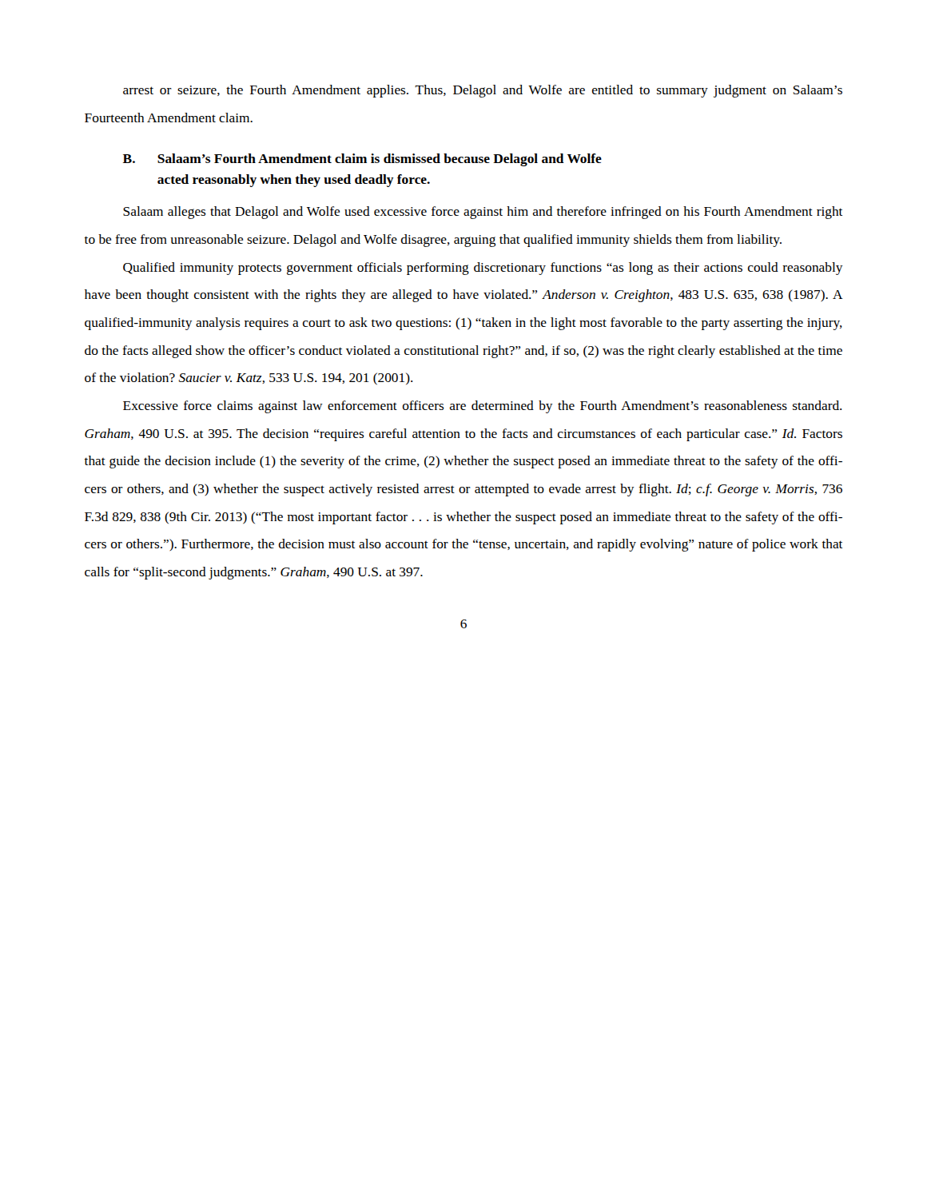arrest or seizure, the Fourth Amendment applies. Thus, Delagol and Wolfe are entitled to summary judgment on Salaam’s Fourteenth Amendment claim.
B. Salaam’s Fourth Amendment claim is dismissed because Delagol and Wolfe acted reasonably when they used deadly force.
Salaam alleges that Delagol and Wolfe used excessive force against him and therefore infringed on his Fourth Amendment right to be free from unreasonable seizure. Delagol and Wolfe disagree, arguing that qualified immunity shields them from liability.
Qualified immunity protects government officials performing discretionary functions “as long as their actions could reasonably have been thought consistent with the rights they are alleged to have violated.” Anderson v. Creighton, 483 U.S. 635, 638 (1987). A qualified-immunity analysis requires a court to ask two questions: (1) “taken in the light most favorable to the party asserting the injury, do the facts alleged show the officer’s conduct violated a constitutional right?” and, if so, (2) was the right clearly established at the time of the violation? Saucier v. Katz, 533 U.S. 194, 201 (2001).
Excessive force claims against law enforcement officers are determined by the Fourth Amendment’s reasonableness standard. Graham, 490 U.S. at 395. The decision “requires careful attention to the facts and circumstances of each particular case.” Id. Factors that guide the decision include (1) the severity of the crime, (2) whether the suspect posed an immediate threat to the safety of the officers or others, and (3) whether the suspect actively resisted arrest or attempted to evade arrest by flight. Id; c.f. George v. Morris, 736 F.3d 829, 838 (9th Cir. 2013) (“The most important factor . . . is whether the suspect posed an immediate threat to the safety of the officers or others.”). Furthermore, the decision must also account for the “tense, uncertain, and rapidly evolving” nature of police work that calls for “split-second judgments.” Graham, 490 U.S. at 397.
6